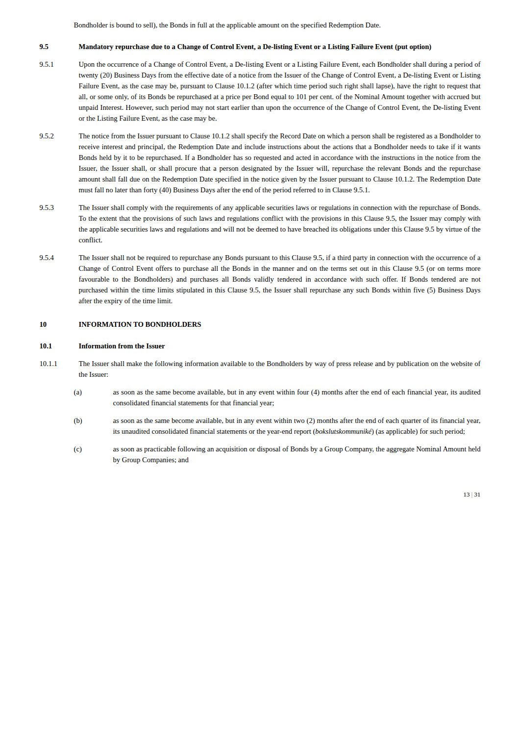Bondholder is bound to sell), the Bonds in full at the applicable amount on the specified Redemption Date.
9.5
Mandatory repurchase due to a Change of Control Event, a De-listing Event or a Listing Failure Event (put option)
9.5.1
Upon the occurrence of a Change of Control Event, a De-listing Event or a Listing Failure Event, each Bondholder shall during a period of twenty (20) Business Days from the effective date of a notice from the Issuer of the Change of Control Event, a De-listing Event or Listing Failure Event, as the case may be, pursuant to Clause 10.1.2 (after which time period such right shall lapse), have the right to request that all, or some only, of its Bonds be repurchased at a price per Bond equal to 101 per cent. of the Nominal Amount together with accrued but unpaid Interest. However, such period may not start earlier than upon the occurrence of the Change of Control Event, the De-listing Event or the Listing Failure Event, as the case may be.
9.5.2
The notice from the Issuer pursuant to Clause 10.1.2 shall specify the Record Date on which a person shall be registered as a Bondholder to receive interest and principal, the Redemption Date and include instructions about the actions that a Bondholder needs to take if it wants Bonds held by it to be repurchased. If a Bondholder has so requested and acted in accordance with the instructions in the notice from the Issuer, the Issuer shall, or shall procure that a person designated by the Issuer will, repurchase the relevant Bonds and the repurchase amount shall fall due on the Redemption Date specified in the notice given by the Issuer pursuant to Clause 10.1.2. The Redemption Date must fall no later than forty (40) Business Days after the end of the period referred to in Clause 9.5.1.
9.5.3
The Issuer shall comply with the requirements of any applicable securities laws or regulations in connection with the repurchase of Bonds. To the extent that the provisions of such laws and regulations conflict with the provisions in this Clause 9.5, the Issuer may comply with the applicable securities laws and regulations and will not be deemed to have breached its obligations under this Clause 9.5 by virtue of the conflict.
9.5.4
The Issuer shall not be required to repurchase any Bonds pursuant to this Clause 9.5, if a third party in connection with the occurrence of a Change of Control Event offers to purchase all the Bonds in the manner and on the terms set out in this Clause 9.5 (or on terms more favourable to the Bondholders) and purchases all Bonds validly tendered in accordance with such offer. If Bonds tendered are not purchased within the time limits stipulated in this Clause 9.5, the Issuer shall repurchase any such Bonds within five (5) Business Days after the expiry of the time limit.
10
INFORMATION TO BONDHOLDERS
10.1
Information from the Issuer
10.1.1
The Issuer shall make the following information available to the Bondholders by way of press release and by publication on the website of the Issuer:
(a)
as soon as the same become available, but in any event within four (4) months after the end of each financial year, its audited consolidated financial statements for that financial year;
(b)
as soon as the same become available, but in any event within two (2) months after the end of each quarter of its financial year, its unaudited consolidated financial statements or the year-end report (bokslutskommuniké) (as applicable) for such period;
(c)
as soon as practicable following an acquisition or disposal of Bonds by a Group Company, the aggregate Nominal Amount held by Group Companies; and
13|31